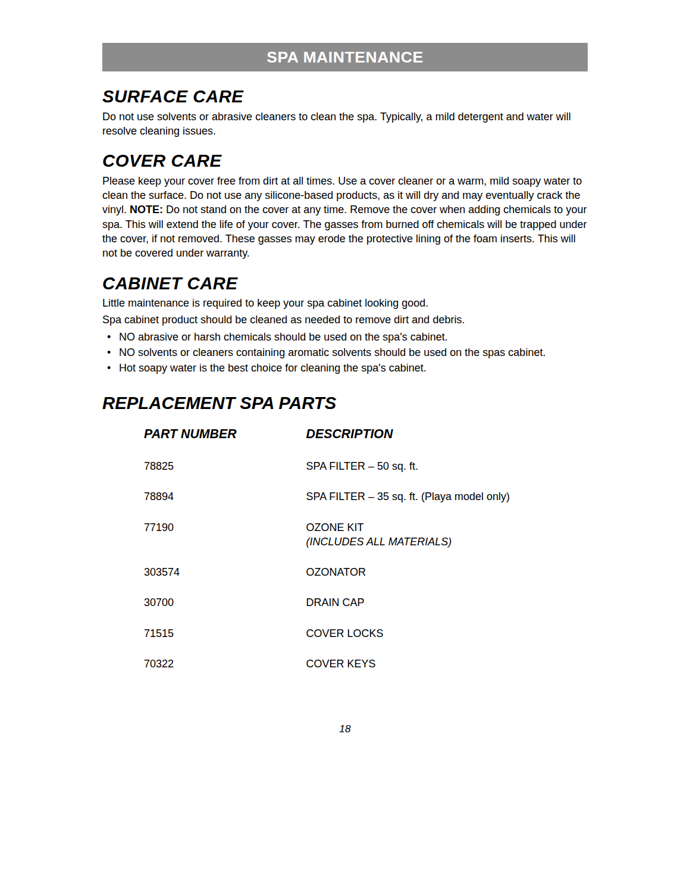SPA MAINTENANCE
SURFACE CARE
Do not use solvents or abrasive cleaners to clean the spa. Typically, a mild detergent and water will resolve cleaning issues.
COVER CARE
Please keep your cover free from dirt at all times. Use a cover cleaner or a warm, mild soapy water to clean the surface. Do not use any silicone-based products, as it will dry and may eventually crack the vinyl. NOTE: Do not stand on the cover at any time. Remove the cover when adding chemicals to your spa. This will extend the life of your cover. The gasses from burned off chemicals will be trapped under the cover, if not removed. These gasses may erode the protective lining of the foam inserts. This will not be covered under warranty.
CABINET CARE
Little maintenance is required to keep your spa cabinet looking good.
Spa cabinet product should be cleaned as needed to remove dirt and debris.
NO abrasive or harsh chemicals should be used on the spa's cabinet.
NO solvents or cleaners containing aromatic solvents should be used on the spas cabinet.
Hot soapy water is the best choice for cleaning the spa's cabinet.
REPLACEMENT SPA PARTS
| PART NUMBER | DESCRIPTION |
| --- | --- |
| 78825 | SPA FILTER – 50 sq. ft. |
| 78894 | SPA FILTER – 35 sq. ft. (Playa model only) |
| 77190 | OZONE KIT (INCLUDES ALL MATERIALS) |
| 303574 | OZONATOR |
| 30700 | DRAIN CAP |
| 71515 | COVER LOCKS |
| 70322 | COVER KEYS |
18